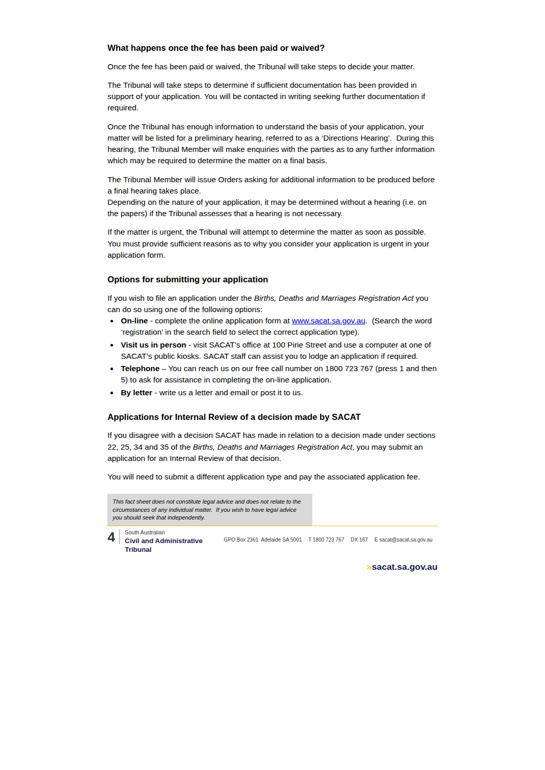What happens once the fee has been paid or waived?
Once the fee has been paid or waived, the Tribunal will take steps to decide your matter.
The Tribunal will take steps to determine if sufficient documentation has been provided in support of your application. You will be contacted in writing seeking further documentation if required.
Once the Tribunal has enough information to understand the basis of your application, your matter will be listed for a preliminary hearing, referred to as a ‘Directions Hearing’. During this hearing, the Tribunal Member will make enquiries with the parties as to any further information which may be required to determine the matter on a final basis.
The Tribunal Member will issue Orders asking for additional information to be produced before a final hearing takes place.
Depending on the nature of your application, it may be determined without a hearing (i.e. on the papers) if the Tribunal assesses that a hearing is not necessary.
If the matter is urgent, the Tribunal will attempt to determine the matter as soon as possible. You must provide sufficient reasons as to why you consider your application is urgent in your application form.
Options for submitting your application
If you wish to file an application under the Births, Deaths and Marriages Registration Act you can do so using one of the following options:
On-line - complete the online application form at www.sacat.sa.gov.au. (Search the word ‘registration’ in the search field to select the correct application type).
Visit us in person - visit SACAT’s office at 100 Pirie Street and use a computer at one of SACAT’s public kiosks. SACAT staff can assist you to lodge an application if required.
Telephone – You can reach us on our free call number on 1800 723 767 (press 1 and then 5) to ask for assistance in completing the on-line application.
By letter - write us a letter and email or post it to us.
Applications for Internal Review of a decision made by SACAT
If you disagree with a decision SACAT has made in relation to a decision made under sections 22, 25, 34 and 35 of the Births, Deaths and Marriages Registration Act, you may submit an application for an Internal Review of that decision.
You will need to submit a different application type and pay the associated application fee.
This fact sheet does not constitute legal advice and does not relate to the circumstances of any individual matter. If you wish to have legal advice you should seek that independently.
4
South Australian Civil and Administrative Tribunal
GPO Box 2361 Adelaide SA 5001 T 1800 723 767 DX 167 E sacat@sacat.sa.gov.au
»sacat.sa.gov.au